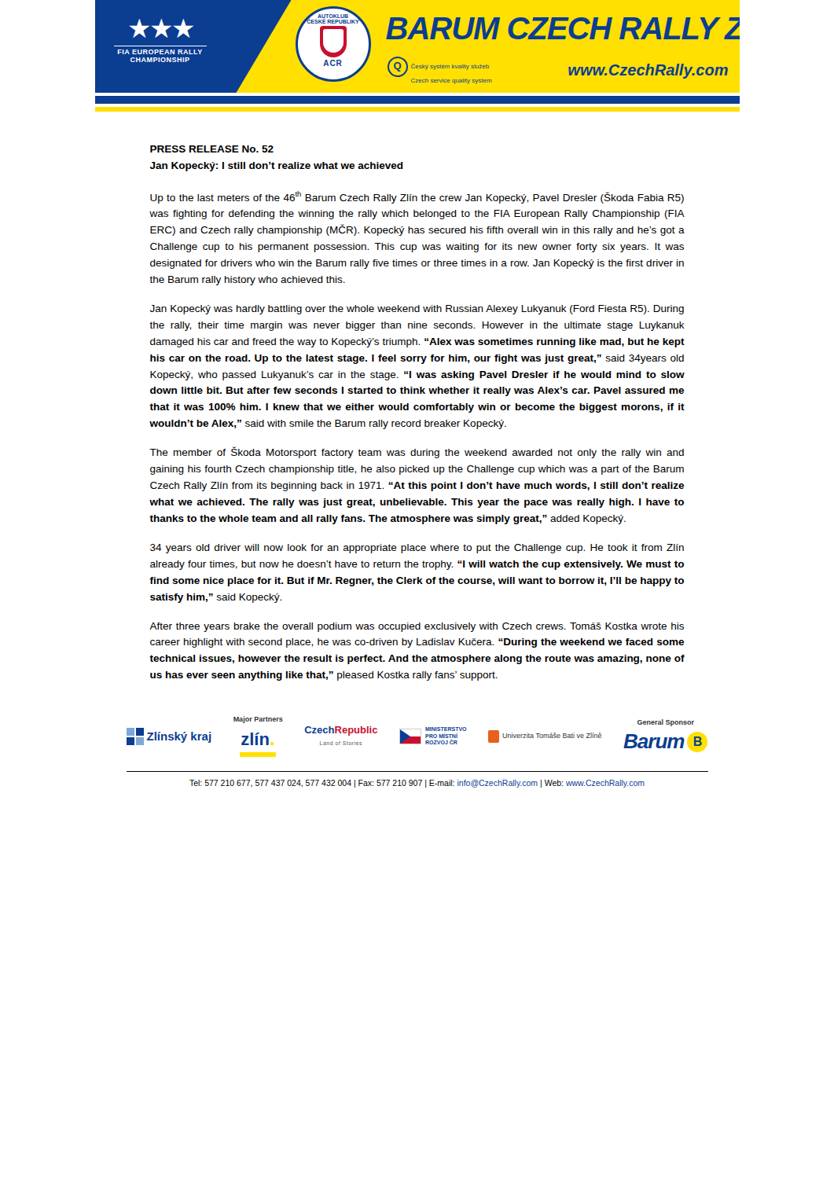★★★
FIA EUROPEAN RALLY
CHAMPIONSHIP
AUTOKLUB
ČESKÉ REPUBLIKY
ACR
BARUM CZECH RALLY ZLÍN
QČeský systém kvality služeb
Czech service quality system
www.CzechRally.com
PRESS RELEASE No. 52
Jan Kopecký: I still don’t realize what we achieved
Up to the last meters of the 46th Barum Czech Rally Zlín the crew Jan Kopecký, Pavel Dresler (Škoda Fabia R5) was fighting for defending the winning the rally which belonged to the FIA European Rally Championship (FIA ERC) and Czech rally championship (MČR). Kopecký has secured his fifth overall win in this rally and he’s got a Challenge cup to his permanent possession. This cup was waiting for its new owner forty six years. It was designated for drivers who win the Barum rally five times or three times in a row. Jan Kopecký is the first driver in the Barum rally history who achieved this.
Jan Kopecký was hardly battling over the whole weekend with Russian Alexey Lukyanuk (Ford Fiesta R5). During the rally, their time margin was never bigger than nine seconds. However in the ultimate stage Luykanuk damaged his car and freed the way to Kopecký’s triumph. “Alex was sometimes running like mad, but he kept his car on the road. Up to the latest stage. I feel sorry for him, our fight was just great,” said 34years old Kopecký, who passed Lukyanuk’s car in the stage. “I was asking Pavel Dresler if he would mind to slow down little bit. But after few seconds I started to think whether it really was Alex’s car. Pavel assured me that it was 100% him. I knew that we either would comfortably win or become the biggest morons, if it wouldn’t be Alex,” said with smile the Barum rally record breaker Kopecký.
The member of Škoda Motorsport factory team was during the weekend awarded not only the rally win and gaining his fourth Czech championship title, he also picked up the Challenge cup which was a part of the Barum Czech Rally Zlín from its beginning back in 1971. “At this point I don’t have much words, I still don’t realize what we achieved. The rally was just great, unbelievable. This year the pace was really high. I have to thanks to the whole team and all rally fans. The atmosphere was simply great,” added Kopecký.
34 years old driver will now look for an appropriate place where to put the Challenge cup. He took it from Zlín already four times, but now he doesn’t have to return the trophy. “I will watch the cup extensively. We must to find some nice place for it. But if Mr. Regner, the Clerk of the course, will want to borrow it, I’ll be happy to satisfy him,” said Kopecký.
After three years brake the overall podium was occupied exclusively with Czech crews. Tomáš Kostka wrote his career highlight with second place, he was co-driven by Ladislav Kučera. “During the weekend we faced some technical issues, however the result is perfect. And the atmosphere along the route was amazing, none of us has ever seen anything like that,” pleased Kostka rally fans’ support.
Zlínský kraj
Major Partners
zlín.
Czech Republic
Land of Stories
MINISTERSTVO
PRO MÍSTNÍ
ROZVOJ ČR
Univerzita Tomáše Bati ve Zlíně
General Sponsor
Barum B
Tel: 577 210 677, 577 437 024, 577 432 004 | Fax: 577 210 907 | E-mail: info@CzechRally.com | Web: www.CzechRally.com